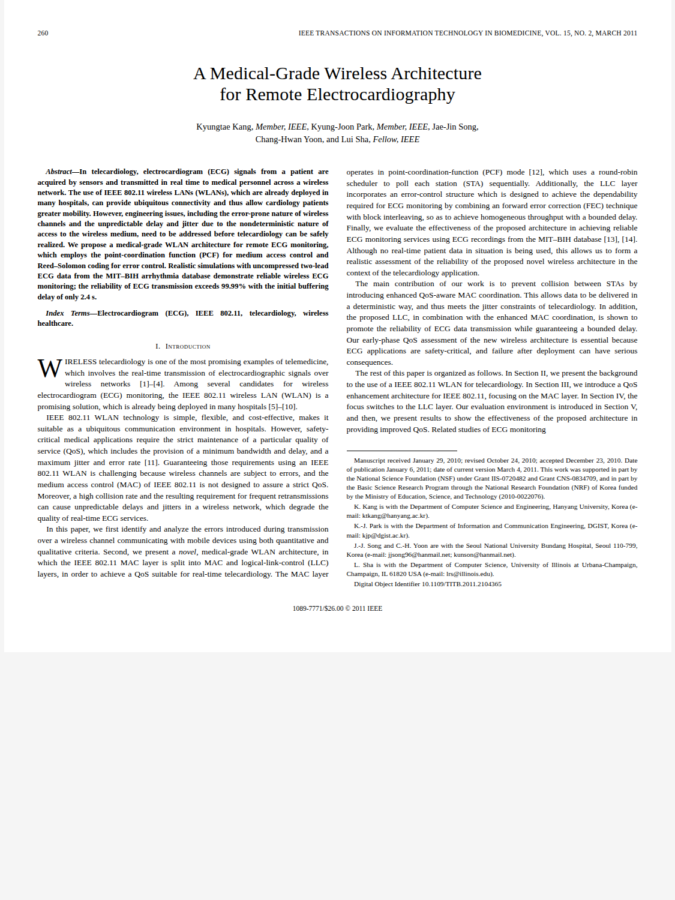260 IEEE Transactions on Information Technology in Biomedicine, Vol. 15, No. 2, March 2011
A Medical-Grade Wireless Architecture
for Remote Electrocardiography
Kyungtae Kang, Member, IEEE, Kyung-Joon Park, Member, IEEE, Jae-Jin Song,
Chang-Hwan Yoon, and Lui Sha, Fellow, IEEE
Abstract—In telecardiology, electrocardiogram (ECG) signals from a patient are acquired by sensors and transmitted in real time to medical personnel across a wireless network. The use of IEEE 802.11 wireless LANs (WLANs), which are already deployed in many hospitals, can provide ubiquitous connectivity and thus allow cardiology patients greater mobility. However, engineering issues, including the error-prone nature of wireless channels and the unpredictable delay and jitter due to the nondeterministic nature of access to the wireless medium, need to be addressed before telecardiology can be safely realized. We propose a medical-grade WLAN architecture for remote ECG monitoring, which employs the point-coordination function (PCF) for medium access control and Reed–Solomon coding for error control. Realistic simulations with uncompressed two-lead ECG data from the MIT–BIH arrhythmia database demonstrate reliable wireless ECG monitoring; the reliability of ECG transmission exceeds 99.99% with the initial buffering delay of only 2.4 s.
Index Terms—Electrocardiogram (ECG), IEEE 802.11, telecardiology, wireless healthcare.
I. Introduction
WIRELESS telecardiology is one of the most promising examples of telemedicine, which involves the real-time transmission of electrocardiographic signals over wireless networks [1]–[4]. Among several candidates for wireless electrocardiogram (ECG) monitoring, the IEEE 802.11 wireless LAN (WLAN) is a promising solution, which is already being deployed in many hospitals [5]–[10].
IEEE 802.11 WLAN technology is simple, flexible, and cost-effective, makes it suitable as a ubiquitous communication environment in hospitals. However, safety-critical medical applications require the strict maintenance of a particular quality of service (QoS), which includes the provision of a minimum bandwidth and delay, and a maximum jitter and error rate [11]. Guaranteeing those requirements using an IEEE 802.11 WLAN is challenging because wireless channels are subject to errors, and the medium access control (MAC) of IEEE 802.11 is not designed to assure a strict QoS. Moreover, a high collision rate and the resulting requirement for frequent retransmissions can cause unpredictable delays and jitters in a wireless network, which degrade the quality of real-time ECG services.
In this paper, we first identify and analyze the errors introduced during transmission over a wireless channel communicating with mobile devices using both quantitative and qualitative criteria. Second, we present a novel, medical-grade WLAN architecture, in which the IEEE 802.11 MAC layer is split into MAC and logical-link-control (LLC) layers, in order to achieve a QoS suitable for real-time telecardiology. The MAC layer operates in point-coordination-function (PCF) mode [12], which uses a round-robin scheduler to poll each station (STA) sequentially. Additionally, the LLC layer incorporates an error-control structure which is designed to achieve the dependability required for ECG monitoring by combining an forward error correction (FEC) technique with block interleaving, so as to achieve homogeneous throughput with a bounded delay. Finally, we evaluate the effectiveness of the proposed architecture in achieving reliable ECG monitoring services using ECG recordings from the MIT–BIH database [13], [14]. Although no real-time patient data in situation is being used, this allows us to form a realistic assessment of the reliability of the proposed novel wireless architecture in the context of the telecardiology application.
The main contribution of our work is to prevent collision between STAs by introducing enhanced QoS-aware MAC coordination. This allows data to be delivered in a deterministic way, and thus meets the jitter constraints of telecardiology. In addition, the proposed LLC, in combination with the enhanced MAC coordination, is shown to promote the reliability of ECG data transmission while guaranteeing a bounded delay. Our early-phase QoS assessment of the new wireless architecture is essential because ECG applications are safety-critical, and failure after deployment can have serious consequences.
The rest of this paper is organized as follows. In Section II, we present the background to the use of a IEEE 802.11 WLAN for telecardiology. In Section III, we introduce a QoS enhancement architecture for IEEE 802.11, focusing on the MAC layer. In Section IV, the focus switches to the LLC layer. Our evaluation environment is introduced in Section V, and then, we present results to show the effectiveness of the proposed architecture in providing improved QoS. Related studies of ECG monitoring
Manuscript received January 29, 2010; revised October 24, 2010; accepted December 23, 2010. Date of publication January 6, 2011; date of current version March 4, 2011. This work was supported in part by the National Science Foundation (NSF) under Grant IIS-0720482 and Grant CNS-0834709, and in part by the Basic Science Research Program through the National Research Foundation (NRF) of Korea funded by the Ministry of Education, Science, and Technology (2010-0022076).
K. Kang is with the Department of Computer Science and Engineering, Hanyang University, Korea (e-mail: ktkang@hanyang.ac.kr).
K.-J. Park is with the Department of Information and Communication Engineering, DGIST, Korea (e-mail: kjp@dgist.ac.kr).
J.-J. Song and C.-H. Yoon are with the Seoul National University Bundang Hospital, Seoul 110-799, Korea (e-mail: jjsong96@hanmail.net; kunson@hanmail.net).
L. Sha is with the Department of Computer Science, University of Illinois at Urbana-Champaign, Champaign, IL 61820 USA (e-mail: lrs@illinois.edu).
Digital Object Identifier 10.1109/TITB.2011.2104365
1089-7771/$26.00 © 2011 IEEE